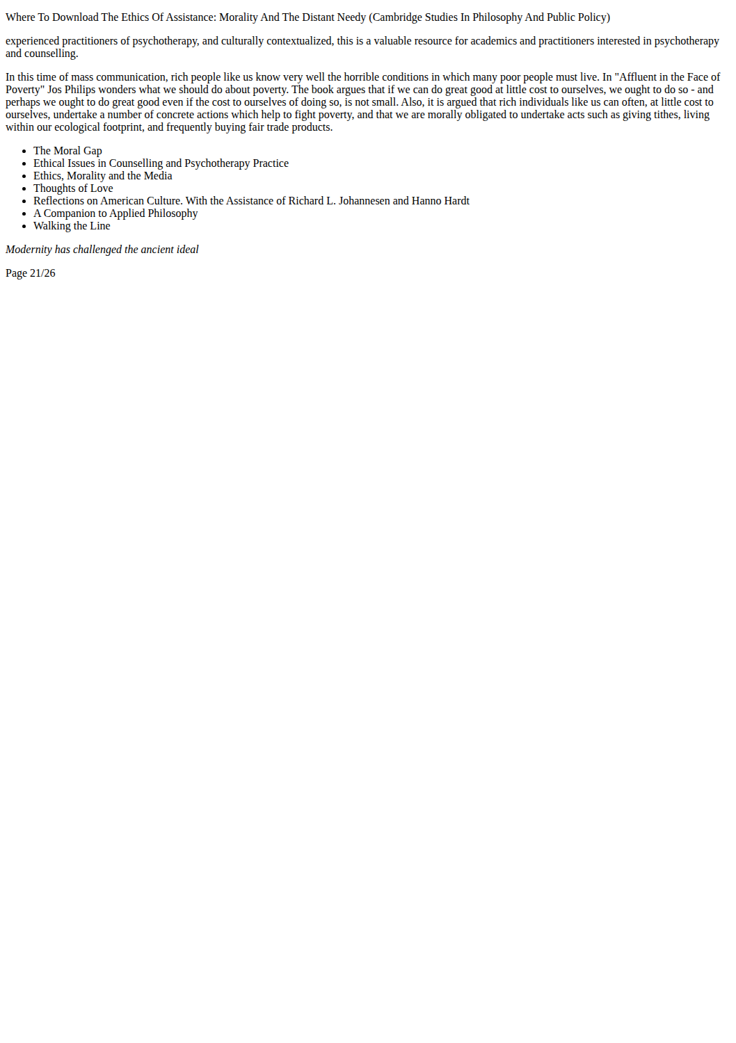Where To Download The Ethics Of Assistance: Morality And The Distant Needy (Cambridge Studies In Philosophy And Public Policy)
experienced practitioners of psychotherapy, and culturally contextualized, this is a valuable resource for academics and practitioners interested in psychotherapy and counselling.
In this time of mass communication, rich people like us know very well the horrible conditions in which many poor people must live. In "Affluent in the Face of Poverty" Jos Philips wonders what we should do about poverty. The book argues that if we can do great good at little cost to ourselves, we ought to do so - and perhaps we ought to do great good even if the cost to ourselves of doing so, is not small. Also, it is argued that rich individuals like us can often, at little cost to ourselves, undertake a number of concrete actions which help to fight poverty, and that we are morally obligated to undertake acts such as giving tithes, living within our ecological footprint, and frequently buying fair trade products.
The Moral Gap
Ethical Issues in Counselling and Psychotherapy Practice
Ethics, Morality and the Media
Thoughts of Love
Reflections on American Culture. With the Assistance of Richard L. Johannesen and Hanno Hardt
A Companion to Applied Philosophy
Walking the Line
Modernity has challenged the ancient ideal
Page 21/26